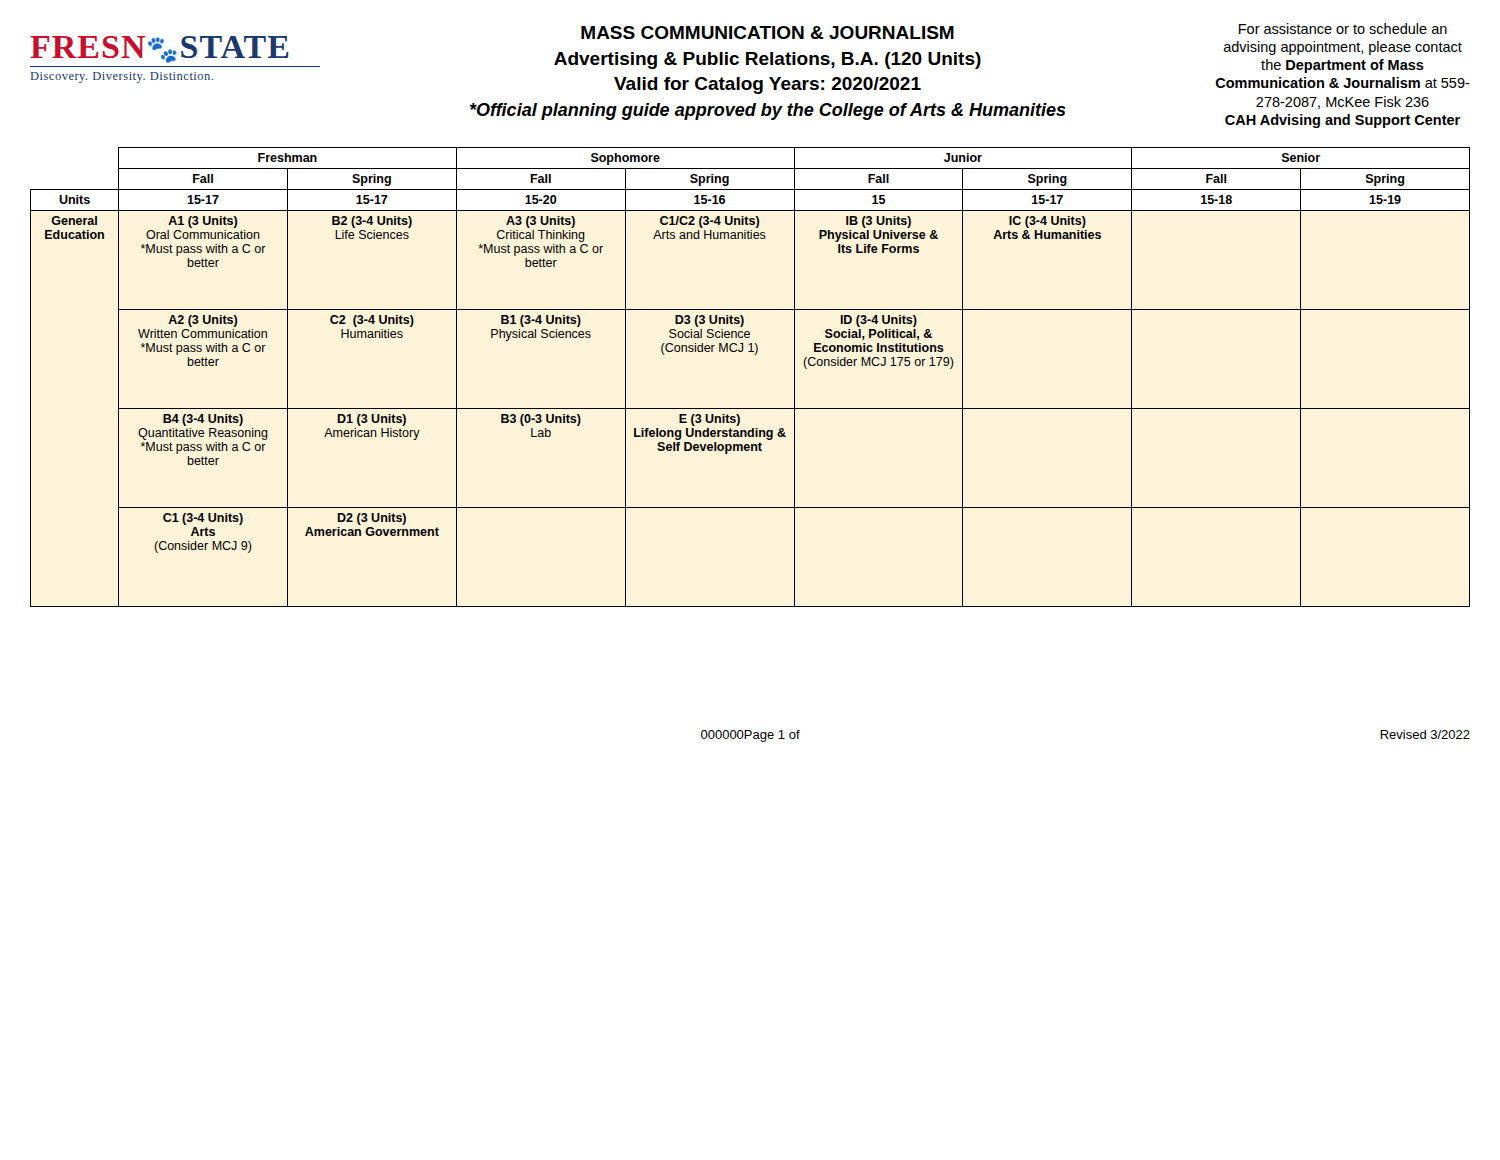FRESN🐾STATE
Discovery. Diversity. Distinction.
MASS COMMUNICATION & JOURNALISM
Advertising & Public Relations, B.A. (120 Units)
Valid for Catalog Years: 2020/2021
*Official planning guide approved by the College of Arts & Humanities
For assistance or to schedule an advising appointment, please contact the Department of Mass Communication & Journalism at 559-278-2087, McKee Fisk 236
CAH Advising and Support Center
| | Freshman | Sophomore | Junior | Senior |
| --- | --- | --- | --- | --- |
| | Fall | Spring | Fall | Spring | Fall | Spring | Fall | Spring |
| Units | 15-17 | 15-17 | 15-20 | 15-16 | 15 | 15-17 | 15-18 | 15-19 |
| General Education | A1 (3 Units) Oral Communication *Must pass with a C or better | B2 (3-4 Units) Life Sciences | A3 (3 Units) Critical Thinking *Must pass with a C or better | C1/C2 (3-4 Units) Arts and Humanities | IB (3 Units) Physical Universe & Its Life Forms | IC (3-4 Units) Arts & Humanities | | |
| A2 (3 Units) Written Communication *Must pass with a C or better | C2 (3-4 Units) Humanities | B1 (3-4 Units) Physical Sciences | D3 (3 Units) Social Science (Consider MCJ 1) | ID (3-4 Units) Social, Political, & Economic Institutions (Consider MCJ 175 or 179) | | | |
| B4 (3-4 Units) Quantitative Reasoning *Must pass with a C or better | D1 (3 Units) American History | B3 (0-3 Units) Lab | E (3 Units) Lifelong Understanding & Self Development | | | | |
| C1 (3-4 Units) Arts (Consider MCJ 9) | D2 (3 Units) American Government | | | | | | |
000000Page 1 of
Revised 3/2022